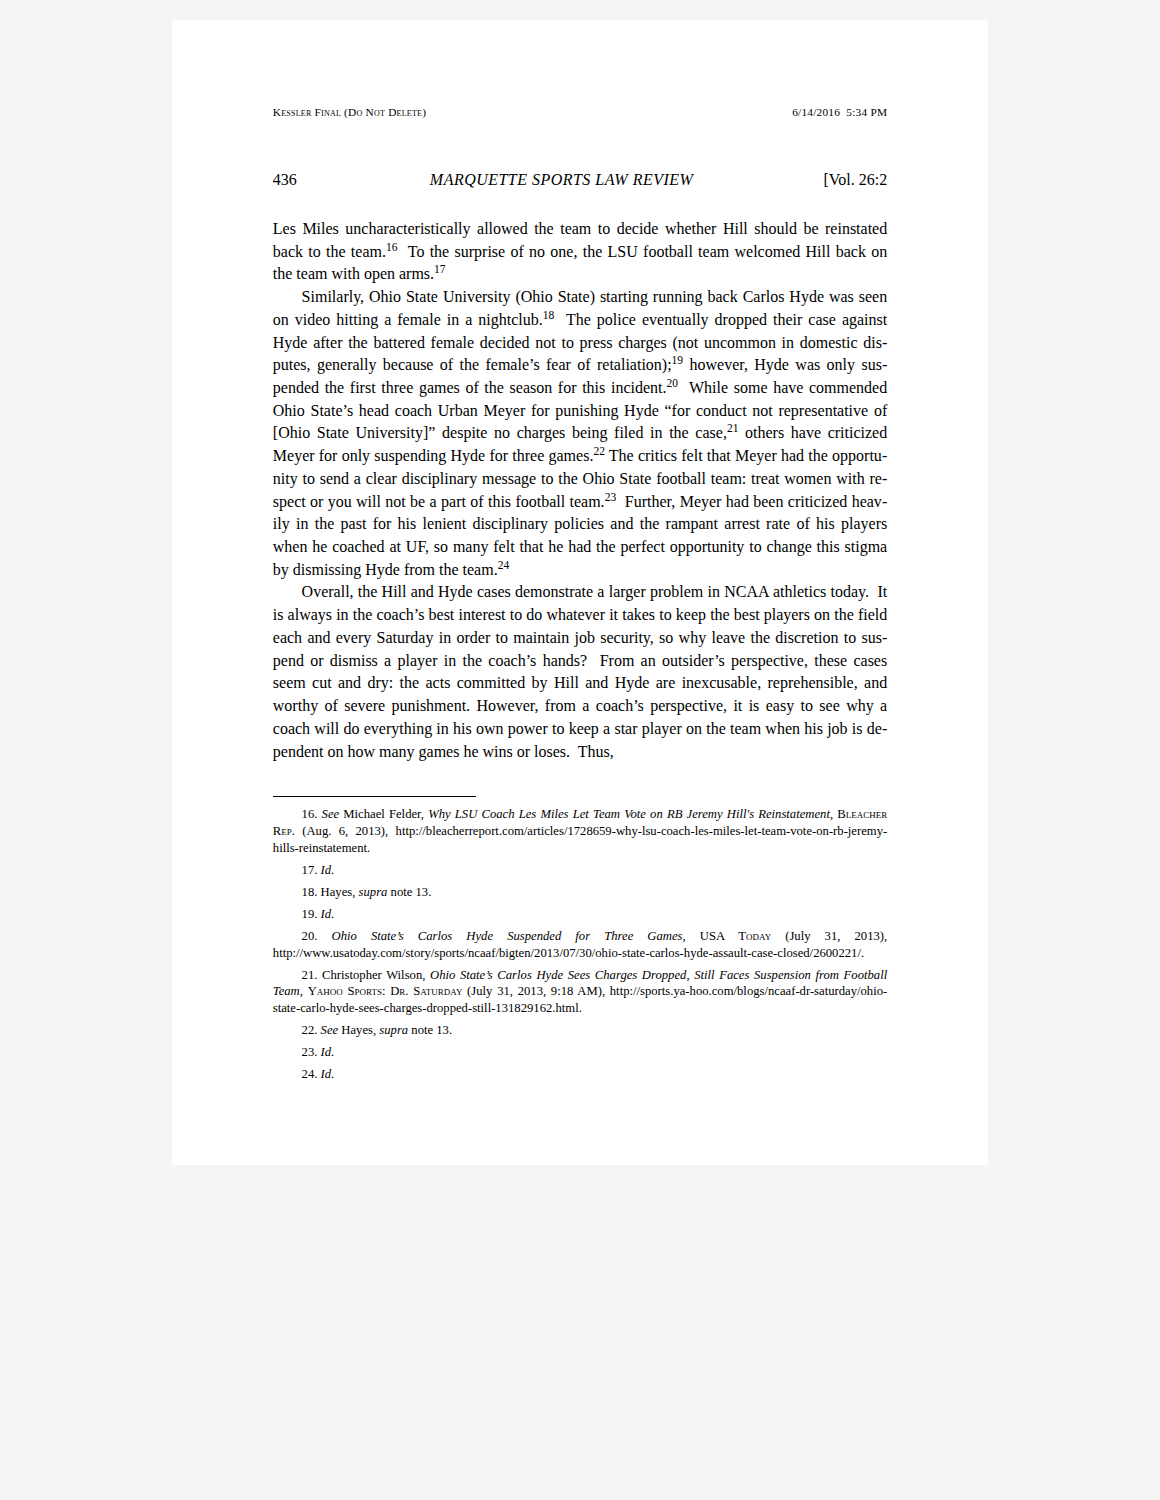Kessler Final (Do Not Delete) 6/14/2016 5:34 PM
436 MARQUETTE SPORTS LAW REVIEW [Vol. 26:2
Les Miles uncharacteristically allowed the team to decide whether Hill should be reinstated back to the team.16 To the surprise of no one, the LSU football team welcomed Hill back on the team with open arms.17
Similarly, Ohio State University (Ohio State) starting running back Carlos Hyde was seen on video hitting a female in a nightclub.18 The police eventually dropped their case against Hyde after the battered female decided not to press charges (not uncommon in domestic disputes, generally because of the female’s fear of retaliation);19 however, Hyde was only suspended the first three games of the season for this incident.20 While some have commended Ohio State’s head coach Urban Meyer for punishing Hyde “for conduct not representative of [Ohio State University]” despite no charges being filed in the case,21 others have criticized Meyer for only suspending Hyde for three games.22 The critics felt that Meyer had the opportunity to send a clear disciplinary message to the Ohio State football team: treat women with respect or you will not be a part of this football team.23 Further, Meyer had been criticized heavily in the past for his lenient disciplinary policies and the rampant arrest rate of his players when he coached at UF, so many felt that he had the perfect opportunity to change this stigma by dismissing Hyde from the team.24
Overall, the Hill and Hyde cases demonstrate a larger problem in NCAA athletics today. It is always in the coach’s best interest to do whatever it takes to keep the best players on the field each and every Saturday in order to maintain job security, so why leave the discretion to suspend or dismiss a player in the coach’s hands? From an outsider’s perspective, these cases seem cut and dry: the acts committed by Hill and Hyde are inexcusable, reprehensible, and worthy of severe punishment. However, from a coach’s perspective, it is easy to see why a coach will do everything in his own power to keep a star player on the team when his job is dependent on how many games he wins or loses. Thus,
16. See Michael Felder, Why LSU Coach Les Miles Let Team Vote on RB Jeremy Hill's Reinstatement, Bleacher Rep. (Aug. 6, 2013), http://bleacherreport.com/articles/1728659-why-lsu-coach-les-miles-let-team-vote-on-rb-jeremy-hills-reinstatement.
17. Id.
18. Hayes, supra note 13.
19. Id.
20. Ohio State’s Carlos Hyde Suspended for Three Games, USA Today (July 31, 2013), http://www.usatoday.com/story/sports/ncaaf/bigten/2013/07/30/ohio-state-carlos-hyde-assault-case-closed/2600221/.
21. Christopher Wilson, Ohio State’s Carlos Hyde Sees Charges Dropped, Still Faces Suspension from Football Team, Yahoo Sports: Dr. Saturday (July 31, 2013, 9:18 AM), http://sports.ya-hoo.com/blogs/ncaaf-dr-saturday/ohio-state-carlo-hyde-sees-charges-dropped-still-131829162.html.
22. See Hayes, supra note 13.
23. Id.
24. Id.